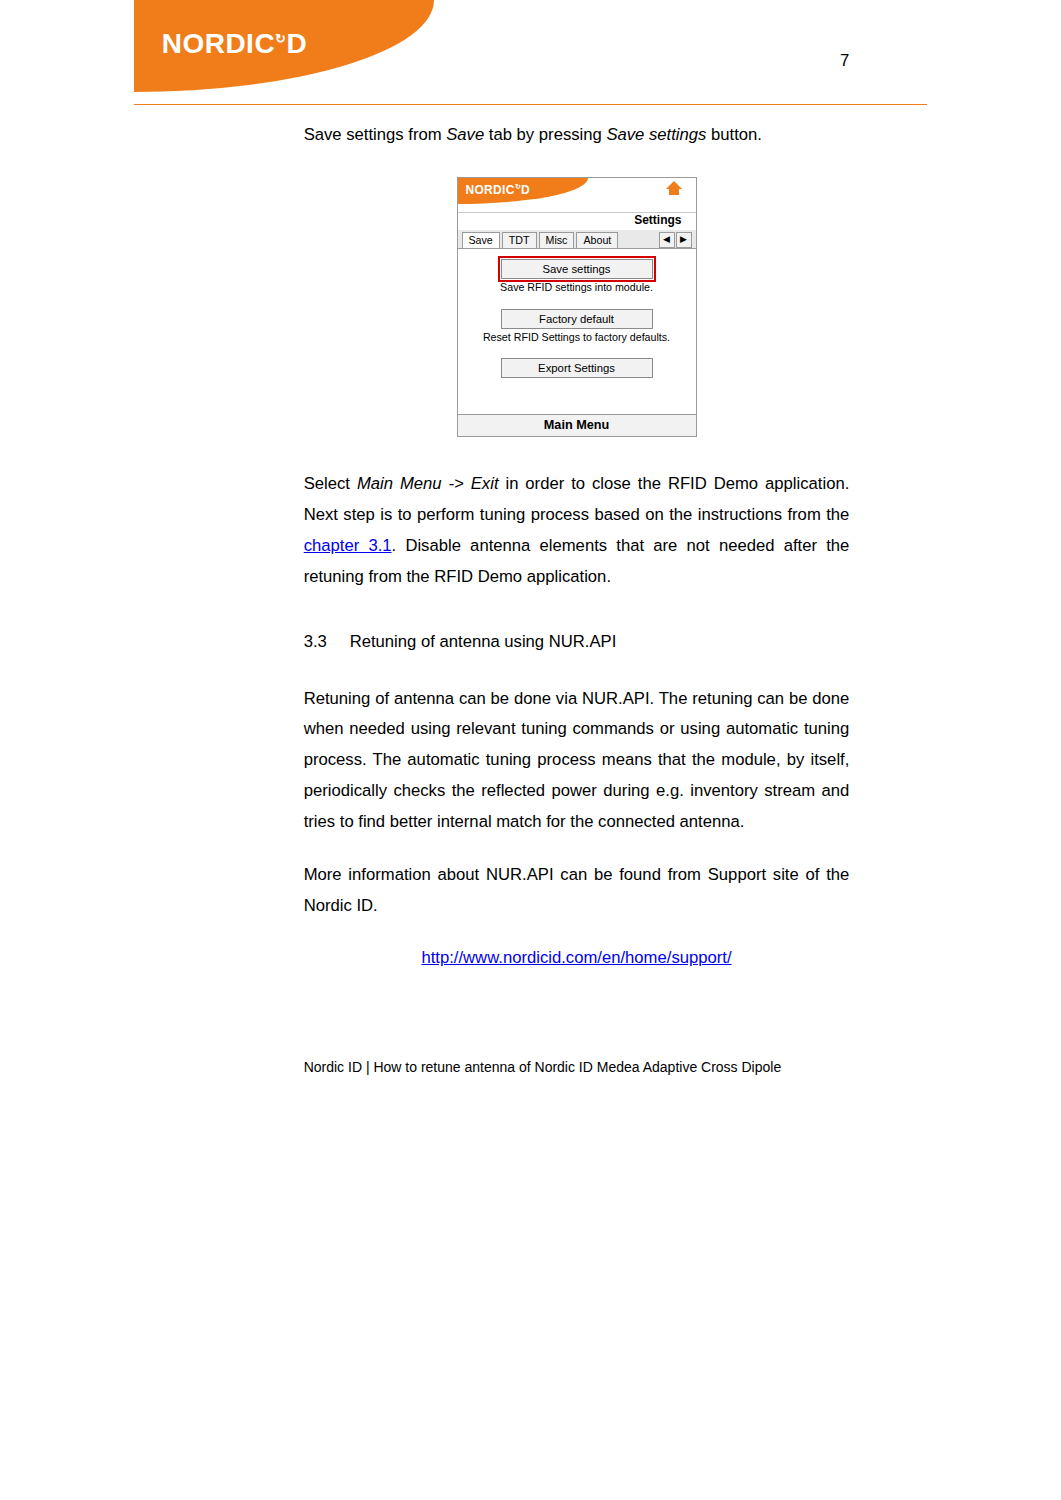NORDIC↻D
7
Save settings from Save tab by pressing Save settings button.
NORDIC↻D
Settings
Save
TDT
Misc
About
◀
▶
Save settings
Save RFID settings into module.
Factory default
Reset RFID Settings to factory defaults.
Export Settings
Main Menu
Select Main Menu -> Exit in order to close the RFID Demo application. Next step is to perform tuning process based on the instructions from the chapter 3.1. Disable antenna elements that are not needed after the retuning from the RFID Demo application.
3.3 Retuning of antenna using NUR.API
Retuning of antenna can be done via NUR.API. The retuning can be done when needed using relevant tuning commands or using automatic tuning process. The automatic tuning process means that the module, by itself, periodically checks the reflected power during e.g. inventory stream and tries to find better internal match for the connected antenna.
More information about NUR.API can be found from Support site of the Nordic ID.
http://www.nordicid.com/en/home/support/
Nordic ID | How to retune antenna of Nordic ID Medea Adaptive Cross Dipole